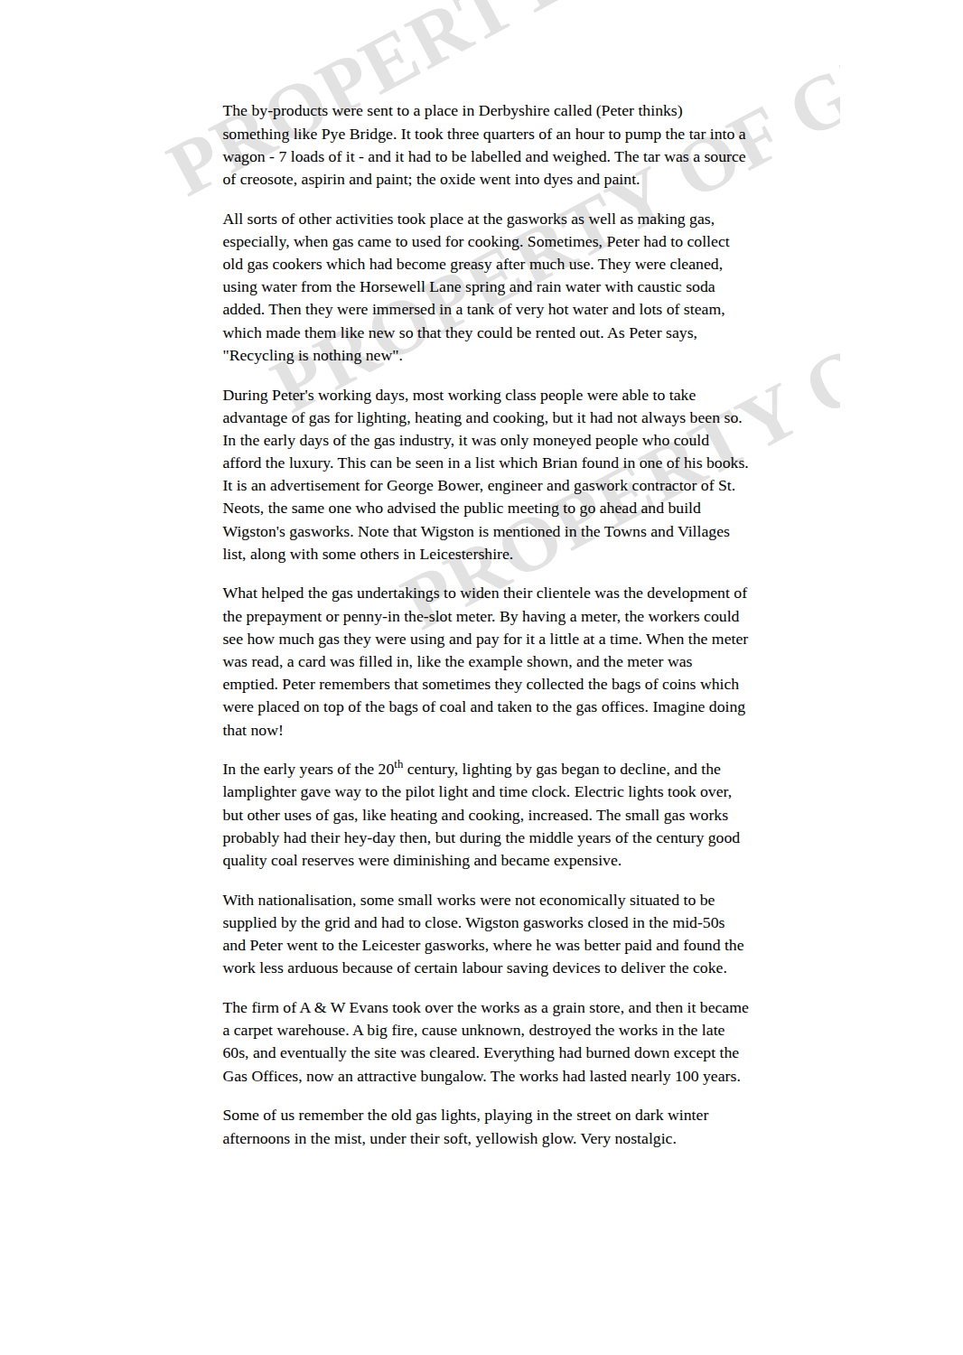PROPERTY OF GWHS PROPERTY OF GWHS PROPERTY OF GWHS
The by-products were sent to a place in Derbyshire called (Peter thinks) something like Pye Bridge. It took three quarters of an hour to pump the tar into a wagon - 7 loads of it - and it had to be labelled and weighed. The tar was a source of creosote, aspirin and paint; the oxide went into dyes and paint.
All sorts of other activities took place at the gasworks as well as making gas, especially, when gas came to used for cooking. Sometimes, Peter had to collect old gas cookers which had become greasy after much use. They were cleaned, using water from the Horsewell Lane spring and rain water with caustic soda added. Then they were immersed in a tank of very hot water and lots of steam, which made them like new so that they could be rented out. As Peter says, "Recycling is nothing new".
During Peter's working days, most working class people were able to take advantage of gas for lighting, heating and cooking, but it had not always been so. In the early days of the gas industry, it was only moneyed people who could afford the luxury. This can be seen in a list which Brian found in one of his books. It is an advertisement for George Bower, engineer and gaswork contractor of St. Neots, the same one who advised the public meeting to go ahead and build Wigston's gasworks. Note that Wigston is mentioned in the Towns and Villages list, along with some others in Leicestershire.
What helped the gas undertakings to widen their clientele was the development of the prepayment or penny-in the-slot meter. By having a meter, the workers could see how much gas they were using and pay for it a little at a time. When the meter was read, a card was filled in, like the example shown, and the meter was emptied. Peter remembers that sometimes they collected the bags of coins which were placed on top of the bags of coal and taken to the gas offices. Imagine doing that now!
In the early years of the 20th century, lighting by gas began to decline, and the lamplighter gave way to the pilot light and time clock. Electric lights took over, but other uses of gas, like heating and cooking, increased. The small gas works probably had their hey-day then, but during the middle years of the century good quality coal reserves were diminishing and became expensive.
With nationalisation, some small works were not economically situated to be supplied by the grid and had to close. Wigston gasworks closed in the mid-50s and Peter went to the Leicester gasworks, where he was better paid and found the work less arduous because of certain labour saving devices to deliver the coke.
The firm of A & W Evans took over the works as a grain store, and then it became a carpet warehouse. A big fire, cause unknown, destroyed the works in the late 60s, and eventually the site was cleared. Everything had burned down except the Gas Offices, now an attractive bungalow. The works had lasted nearly 100 years.
Some of us remember the old gas lights, playing in the street on dark winter afternoons in the mist, under their soft, yellowish glow. Very nostalgic.